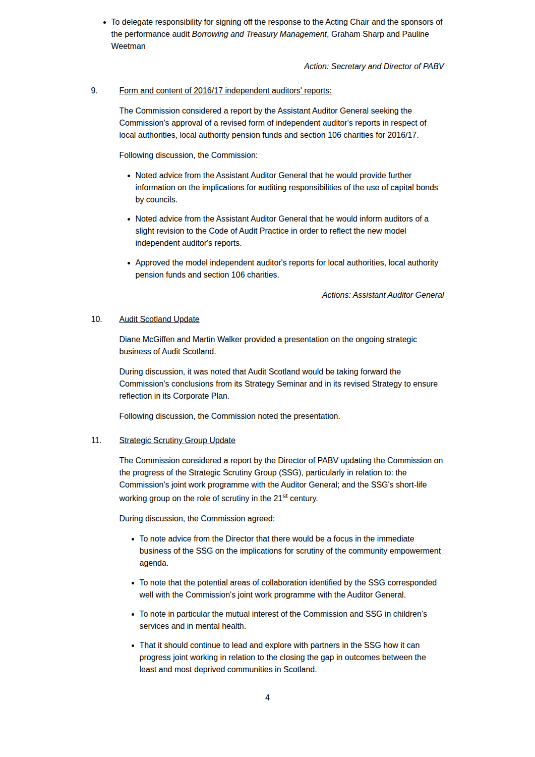To delegate responsibility for signing off the response to the Acting Chair and the sponsors of the performance audit Borrowing and Treasury Management, Graham Sharp and Pauline Weetman
Action: Secretary and Director of PABV
9. Form and content of 2016/17 independent auditors' reports:
The Commission considered a report by the Assistant Auditor General seeking the Commission's approval of a revised form of independent auditor's reports in respect of local authorities, local authority pension funds and section 106 charities for 2016/17.
Following discussion, the Commission:
Noted advice from the Assistant Auditor General that he would provide further information on the implications for auditing responsibilities of the use of capital bonds by councils.
Noted advice from the Assistant Auditor General that he would inform auditors of a slight revision to the Code of Audit Practice in order to reflect the new model independent auditor's reports.
Approved the model independent auditor's reports for local authorities, local authority pension funds and section 106 charities.
Actions: Assistant Auditor General
10. Audit Scotland Update
Diane McGiffen and Martin Walker provided a presentation on the ongoing strategic business of Audit Scotland.
During discussion, it was noted that Audit Scotland would be taking forward the Commission's conclusions from its Strategy Seminar and in its revised Strategy to ensure reflection in its Corporate Plan.
Following discussion, the Commission noted the presentation.
11. Strategic Scrutiny Group Update
The Commission considered a report by the Director of PABV updating the Commission on the progress of the Strategic Scrutiny Group (SSG), particularly in relation to: the Commission's joint work programme with the Auditor General; and the SSG's short-life working group on the role of scrutiny in the 21st century.
During discussion, the Commission agreed:
To note advice from the Director that there would be a focus in the immediate business of the SSG on the implications for scrutiny of the community empowerment agenda.
To note that the potential areas of collaboration identified by the SSG corresponded well with the Commission's joint work programme with the Auditor General.
To note in particular the mutual interest of the Commission and SSG in children's services and in mental health.
That it should continue to lead and explore with partners in the SSG how it can progress joint working in relation to the closing the gap in outcomes between the least and most deprived communities in Scotland.
4